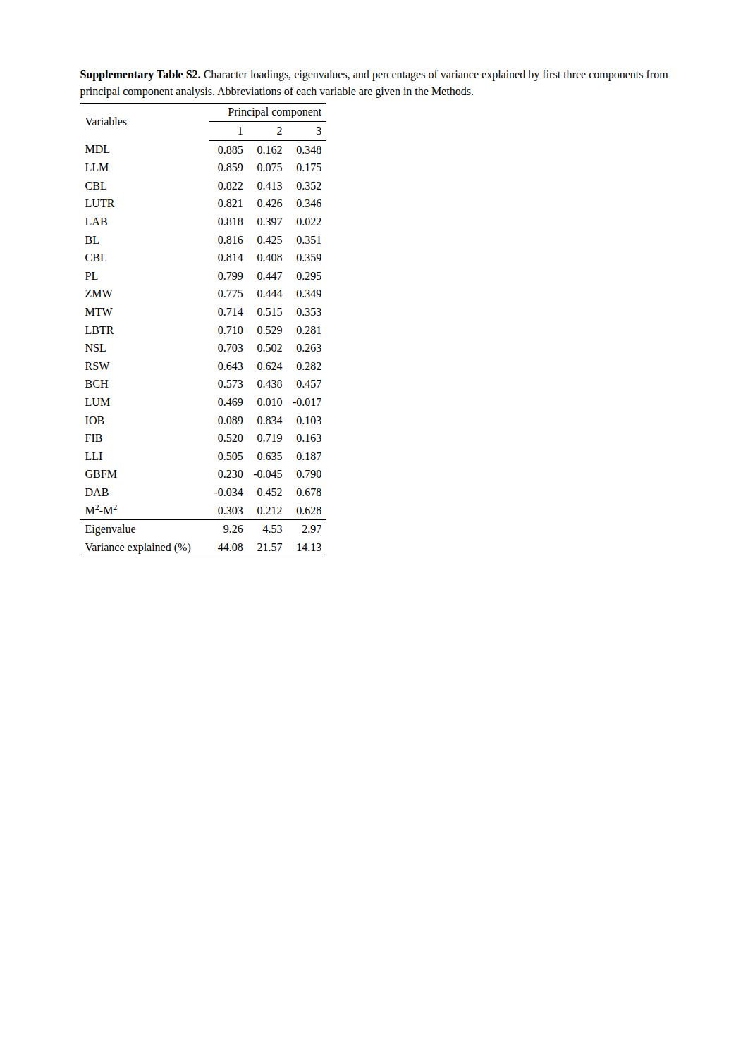Supplementary Table S2. Character loadings, eigenvalues, and percentages of variance explained by first three components from principal component analysis. Abbreviations of each variable are given in the Methods.
| Variables | Principal component |
| --- | --- |
| 1 | 2 | 3 |
| MDL | 0.885 | 0.162 | 0.348 |
| LLM | 0.859 | 0.075 | 0.175 |
| CBL | 0.822 | 0.413 | 0.352 |
| LUTR | 0.821 | 0.426 | 0.346 |
| LAB | 0.818 | 0.397 | 0.022 |
| BL | 0.816 | 0.425 | 0.351 |
| CBL | 0.814 | 0.408 | 0.359 |
| PL | 0.799 | 0.447 | 0.295 |
| ZMW | 0.775 | 0.444 | 0.349 |
| MTW | 0.714 | 0.515 | 0.353 |
| LBTR | 0.710 | 0.529 | 0.281 |
| NSL | 0.703 | 0.502 | 0.263 |
| RSW | 0.643 | 0.624 | 0.282 |
| BCH | 0.573 | 0.438 | 0.457 |
| LUM | 0.469 | 0.010 | -0.017 |
| IOB | 0.089 | 0.834 | 0.103 |
| FIB | 0.520 | 0.719 | 0.163 |
| LLI | 0.505 | 0.635 | 0.187 |
| GBFM | 0.230 | -0.045 | 0.790 |
| DAB | -0.034 | 0.452 | 0.678 |
| M 2 -M 2 | 0.303 | 0.212 | 0.628 |
| Eigenvalue | 9.26 | 4.53 | 2.97 |
| Variance explained (%) | 44.08 | 21.57 | 14.13 |